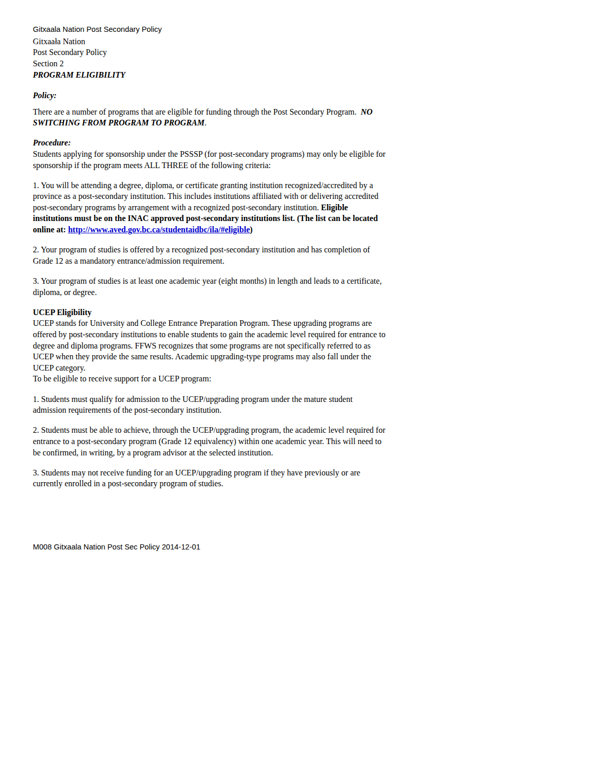Gitxaala Nation Post Secondary Policy
Gitxaała Nation Post Secondary Policy Section 2
PROGRAM ELIGIBILITY
Policy:
There are a number of programs that are eligible for funding through the Post Secondary Program. NO SWITCHING FROM PROGRAM TO PROGRAM.
Procedure:
Students applying for sponsorship under the PSSSP (for post-secondary programs) may only be eligible for sponsorship if the program meets ALL THREE of the following criteria:
1. You will be attending a degree, diploma, or certificate granting institution recognized/accredited by a province as a post-secondary institution. This includes institutions affiliated with or delivering accredited post-secondary programs by arrangement with a recognized post-secondary institution. Eligible institutions must be on the INAC approved post-secondary institutions list. (The list can be located online at: http://www.aved.gov.bc.ca/studentaidbc/ila/#eligible)
2. Your program of studies is offered by a recognized post-secondary institution and has completion of Grade 12 as a mandatory entrance/admission requirement.
3. Your program of studies is at least one academic year (eight months) in length and leads to a certificate, diploma, or degree.
UCEP Eligibility
UCEP stands for University and College Entrance Preparation Program. These upgrading programs are offered by post-secondary institutions to enable students to gain the academic level required for entrance to degree and diploma programs. FFWS recognizes that some programs are not specifically referred to as UCEP when they provide the same results. Academic upgrading-type programs may also fall under the UCEP category.
To be eligible to receive support for a UCEP program:
1. Students must qualify for admission to the UCEP/upgrading program under the mature student admission requirements of the post-secondary institution.
2. Students must be able to achieve, through the UCEP/upgrading program, the academic level required for entrance to a post-secondary program (Grade 12 equivalency) within one academic year. This will need to be confirmed, in writing, by a program advisor at the selected institution.
3. Students may not receive funding for an UCEP/upgrading program if they have previously or are currently enrolled in a post-secondary program of studies.
M008 Gitxaala Nation Post Sec Policy 2014-12-01